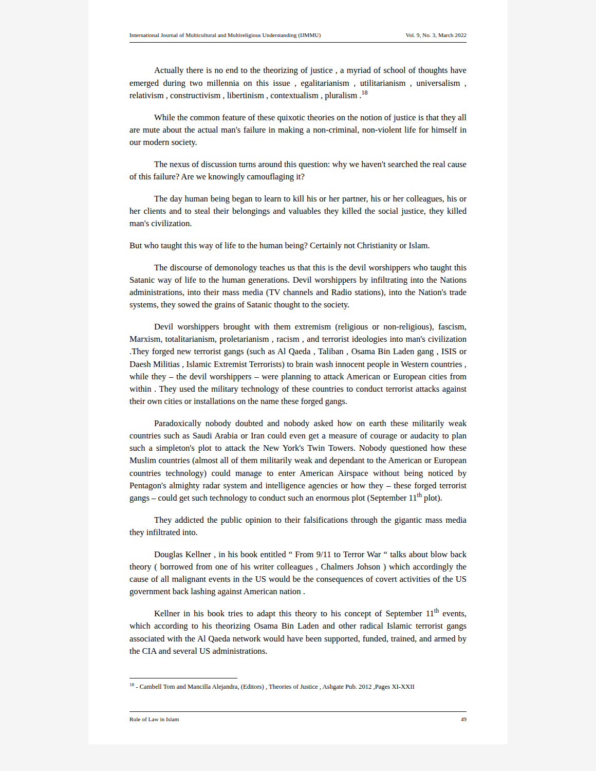International Journal of Multicultural and Multireligious Understanding (IJMMU) Vol. 9, No. 3, March 2022
Actually there is no end to the theorizing of justice , a myriad of school of thoughts have emerged during two millennia on this issue , egalitarianism , utilitarianism , universalism , relativism , constructivism , libertinism , contextualism , pluralism .18
While the common feature of these quixotic theories on the notion of justice is that they all are mute about the actual man's failure in making a non-criminal, non-violent life for himself in our modern society.
The nexus of discussion turns around this question: why we haven't searched the real cause of this failure? Are we knowingly camouflaging it?
The day human being began to learn to kill his or her partner, his or her colleagues, his or her clients and to steal their belongings and valuables they killed the social justice, they killed man's civilization.
But who taught this way of life to the human being? Certainly not Christianity or Islam.
The discourse of demonology teaches us that this is the devil worshippers who taught this Satanic way of life to the human generations. Devil worshippers by infiltrating into the Nations administrations, into their mass media (TV channels and Radio stations), into the Nation's trade systems, they sowed the grains of Satanic thought to the society.
Devil worshippers brought with them extremism (religious or non-religious), fascism, Marxism, totalitarianism, proletarianism , racism , and terrorist ideologies into man's civilization .They forged new terrorist gangs (such as Al Qaeda , Taliban , Osama Bin Laden gang , ISIS or Daesh Militias , Islamic Extremist Terrorists) to brain wash innocent people in Western countries , while they – the devil worshippers – were planning to attack American or European cities from within . They used the military technology of these countries to conduct terrorist attacks against their own cities or installations on the name these forged gangs.
Paradoxically nobody doubted and nobody asked how on earth these militarily weak countries such as Saudi Arabia or Iran could even get a measure of courage or audacity to plan such a simpleton's plot to attack the New York's Twin Towers. Nobody questioned how these Muslim countries (almost all of them militarily weak and dependant to the American or European countries technology) could manage to enter American Airspace without being noticed by Pentagon's almighty radar system and intelligence agencies or how they – these forged terrorist gangs – could get such technology to conduct such an enormous plot (September 11th plot).
They addicted the public opinion to their falsifications through the gigantic mass media they infiltrated into.
Douglas Kellner , in his book entitled “ From 9/11 to Terror War “ talks about blow back theory ( borrowed from one of his writer colleagues , Chalmers Johson ) which accordingly the cause of all malignant events in the US would be the consequences of covert activities of the US government back lashing against American nation .
Kellner in his book tries to adapt this theory to his concept of September 11th events, which according to his theorizing Osama Bin Laden and other radical Islamic terrorist gangs associated with the Al Qaeda network would have been supported, funded, trained, and armed by the CIA and several US administrations.
18 - Cambell Tom and Mancilla Alejandra, (Editors) , Theories of Justice , Ashgate Pub. 2012 ,Pages XI-XXII
Rule of Law in Islam 49